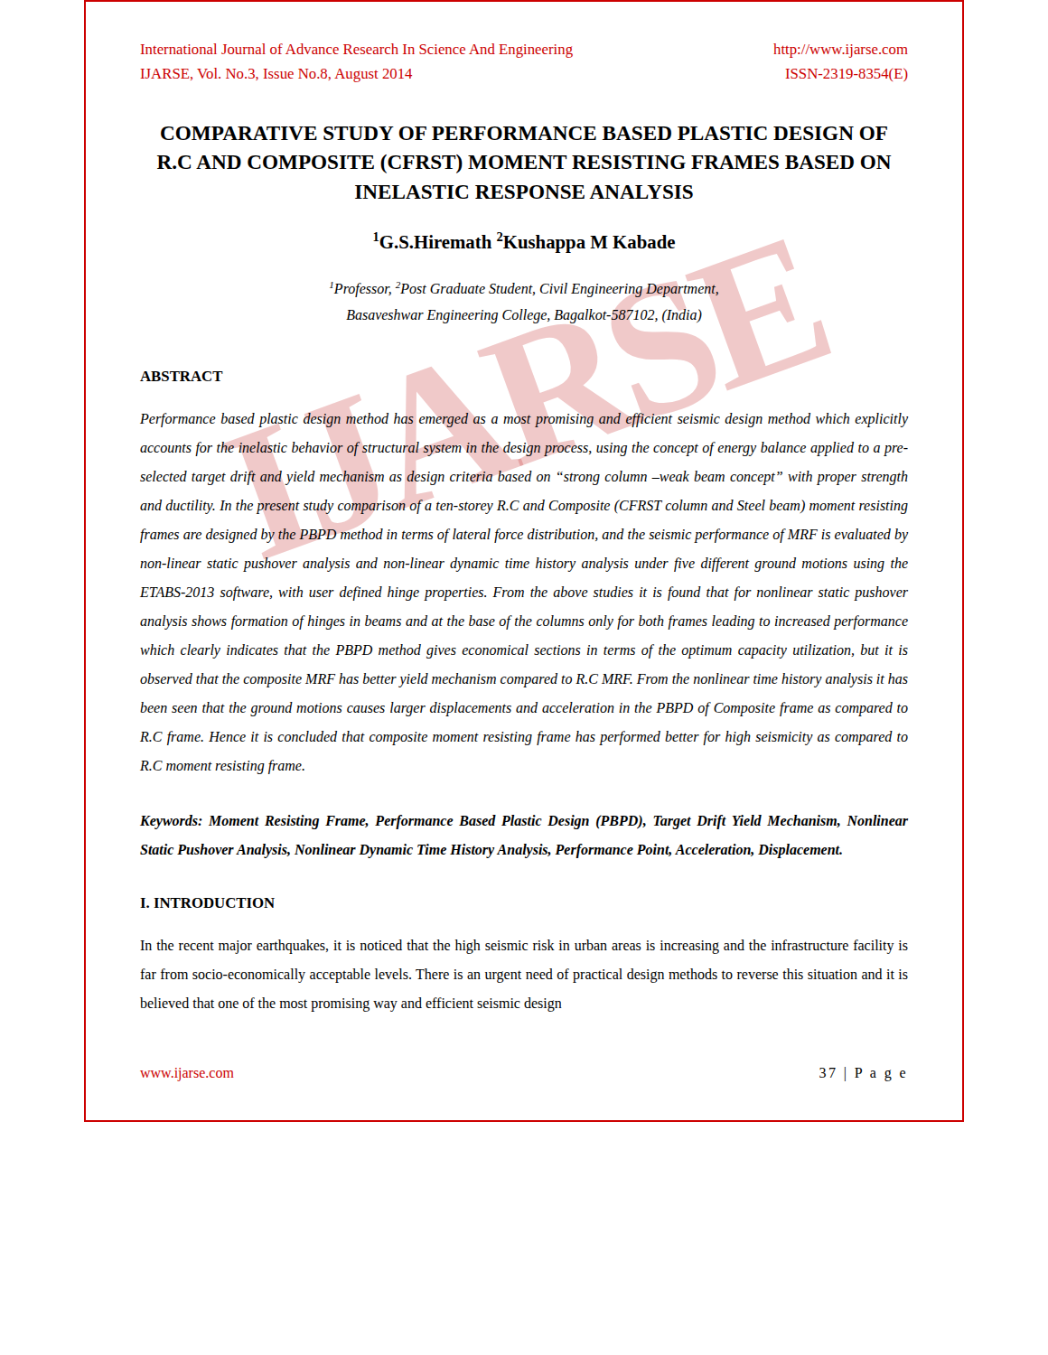IJARSE
International Journal of Advance Research In Science And Engineering http://www.ijarse.com
IJARSE, Vol. No.3, Issue No.8, August 2014 ISSN-2319-8354(E)
Comparative Study of Performance Based Plastic Design of R.C and Composite (CFRST) Moment Resisting Frames Based on Inelastic Response Analysis
1G.S.Hiremath 2Kushappa M Kabade
1Professor, 2Post Graduate Student, Civil Engineering Department,
Basaveshwar Engineering College, Bagalkot-587102, (India)
Abstract
Performance based plastic design method has emerged as a most promising and efficient seismic design method which explicitly accounts for the inelastic behavior of structural system in the design process, using the concept of energy balance applied to a pre-selected target drift and yield mechanism as design criteria based on “strong column –weak beam concept” with proper strength and ductility. In the present study comparison of a ten-storey R.C and Composite (CFRST column and Steel beam) moment resisting frames are designed by the PBPD method in terms of lateral force distribution, and the seismic performance of MRF is evaluated by non-linear static pushover analysis and non-linear dynamic time history analysis under five different ground motions using the ETABS-2013 software, with user defined hinge properties. From the above studies it is found that for nonlinear static pushover analysis shows formation of hinges in beams and at the base of the columns only for both frames leading to increased performance which clearly indicates that the PBPD method gives economical sections in terms of the optimum capacity utilization, but it is observed that the composite MRF has better yield mechanism compared to R.C MRF. From the nonlinear time history analysis it has been seen that the ground motions causes larger displacements and acceleration in the PBPD of Composite frame as compared to R.C frame. Hence it is concluded that composite moment resisting frame has performed better for high seismicity as compared to R.C moment resisting frame.
Keywords: Moment Resisting Frame, Performance Based Plastic Design (PBPD), Target Drift Yield Mechanism, Nonlinear Static Pushover Analysis, Nonlinear Dynamic Time History Analysis, Performance Point, Acceleration, Displacement.
I. Introduction
In the recent major earthquakes, it is noticed that the high seismic risk in urban areas is increasing and the infrastructure facility is far from socio-economically acceptable levels. There is an urgent need of practical design methods to reverse this situation and it is believed that one of the most promising way and efficient seismic design
www.ijarse.com 37 | P a g e